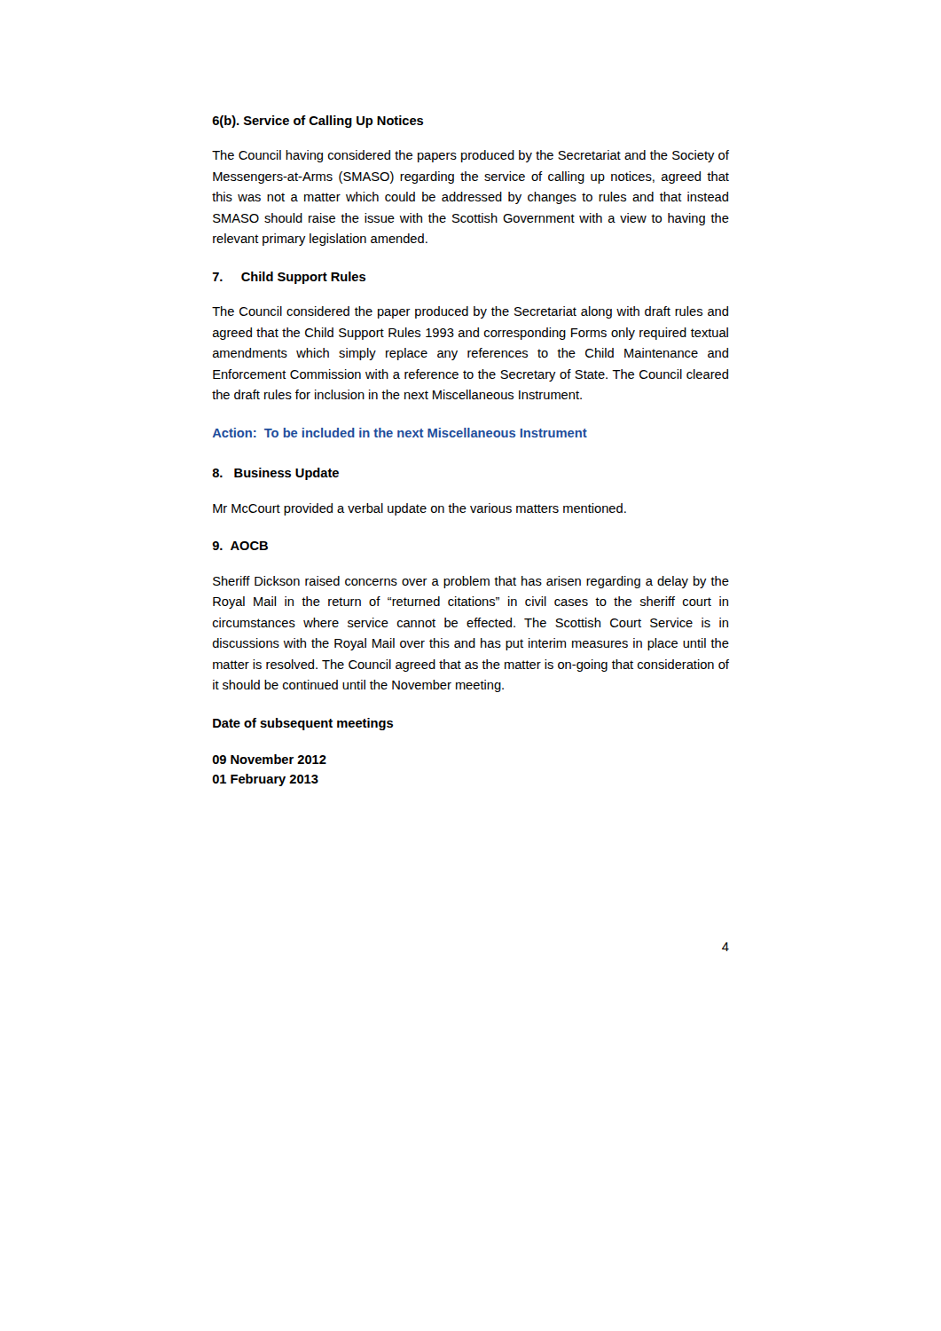6(b). Service of Calling Up Notices
The Council having considered the papers produced by the Secretariat and the Society of Messengers-at-Arms (SMASO) regarding the service of calling up notices, agreed that this was not a matter which could be addressed by changes to rules and that instead SMASO should raise the issue with the Scottish Government with a view to having the relevant primary legislation amended.
7. Child Support Rules
The Council considered the paper produced by the Secretariat along with draft rules and agreed that the Child Support Rules 1993 and corresponding Forms only required textual amendments which simply replace any references to the Child Maintenance and Enforcement Commission with a reference to the Secretary of State. The Council cleared the draft rules for inclusion in the next Miscellaneous Instrument.
Action: To be included in the next Miscellaneous Instrument
8. Business Update
Mr McCourt provided a verbal update on the various matters mentioned.
9. AOCB
Sheriff Dickson raised concerns over a problem that has arisen regarding a delay by the Royal Mail in the return of “returned citations” in civil cases to the sheriff court in circumstances where service cannot be effected. The Scottish Court Service is in discussions with the Royal Mail over this and has put interim measures in place until the matter is resolved. The Council agreed that as the matter is on-going that consideration of it should be continued until the November meeting.
Date of subsequent meetings
09 November 2012
01 February 2013
4